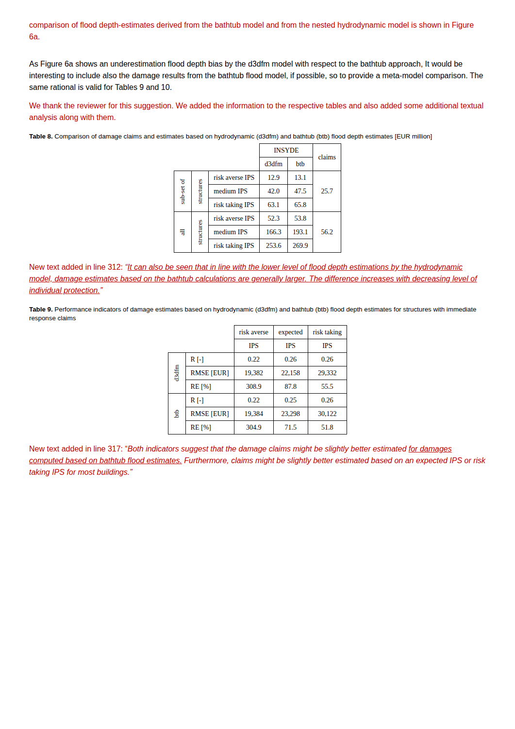comparison of flood depth-estimates derived from the bathtub model and from the nested hydrodynamic model is shown in Figure 6a.
As Figure 6a shows an underestimation flood depth bias by the d3dfm model with respect to the bathtub approach, It would be interesting to include also the damage results from the bathtub flood model, if possible, so to provide a meta-model comparison. The same rational is valid for Tables 9 and 10.
We thank the reviewer for this suggestion. We added the information to the respective tables and also added some additional textual analysis along with them.
Table 8. Comparison of damage claims and estimates based on hydrodynamic (d3dfm) and bathtub (btb) flood depth estimates [EUR million]
| | | | INSYDE | claims |
| | | | d3dfm | btb |
| sub-set of | structures | risk averse IPS | 12.9 | 13.1 | 25.7 |
| medium IPS | 42.0 | 47.5 |
| risk taking IPS | 63.1 | 65.8 |
| all | structures | risk averse IPS | 52.3 | 53.8 | 56.2 |
| medium IPS | 166.3 | 193.1 |
| risk taking IPS | 253.6 | 269.9 |
New text added in line 312: “It can also be seen that in line with the lower level of flood depth estimations by the hydrodynamic model, damage estimates based on the bathtub calculations are generally larger. The difference increases with decreasing level of individual protection.”
Table 9. Performance indicators of damage estimates based on hydrodynamic (d3dfm) and bathtub (btb) flood depth estimates for structures with immediate response claims
| | | risk averse | expected | risk taking |
| | | IPS | IPS | IPS |
| d3dfm | R [-] | 0.22 | 0.26 | 0.26 |
| RMSE [EUR] | 19,382 | 22,158 | 29,332 |
| RE [%] | 308.9 | 87.8 | 55.5 |
| btb | R [-] | 0.22 | 0.25 | 0.26 |
| RMSE [EUR] | 19,384 | 23,298 | 30,122 |
| RE [%] | 304.9 | 71.5 | 51.8 |
New text added in line 317: “Both indicators suggest that the damage claims might be slightly better estimated for damages computed based on bathtub flood estimates. Furthermore, claims might be slightly better estimated based on an expected IPS or risk taking IPS for most buildings.”